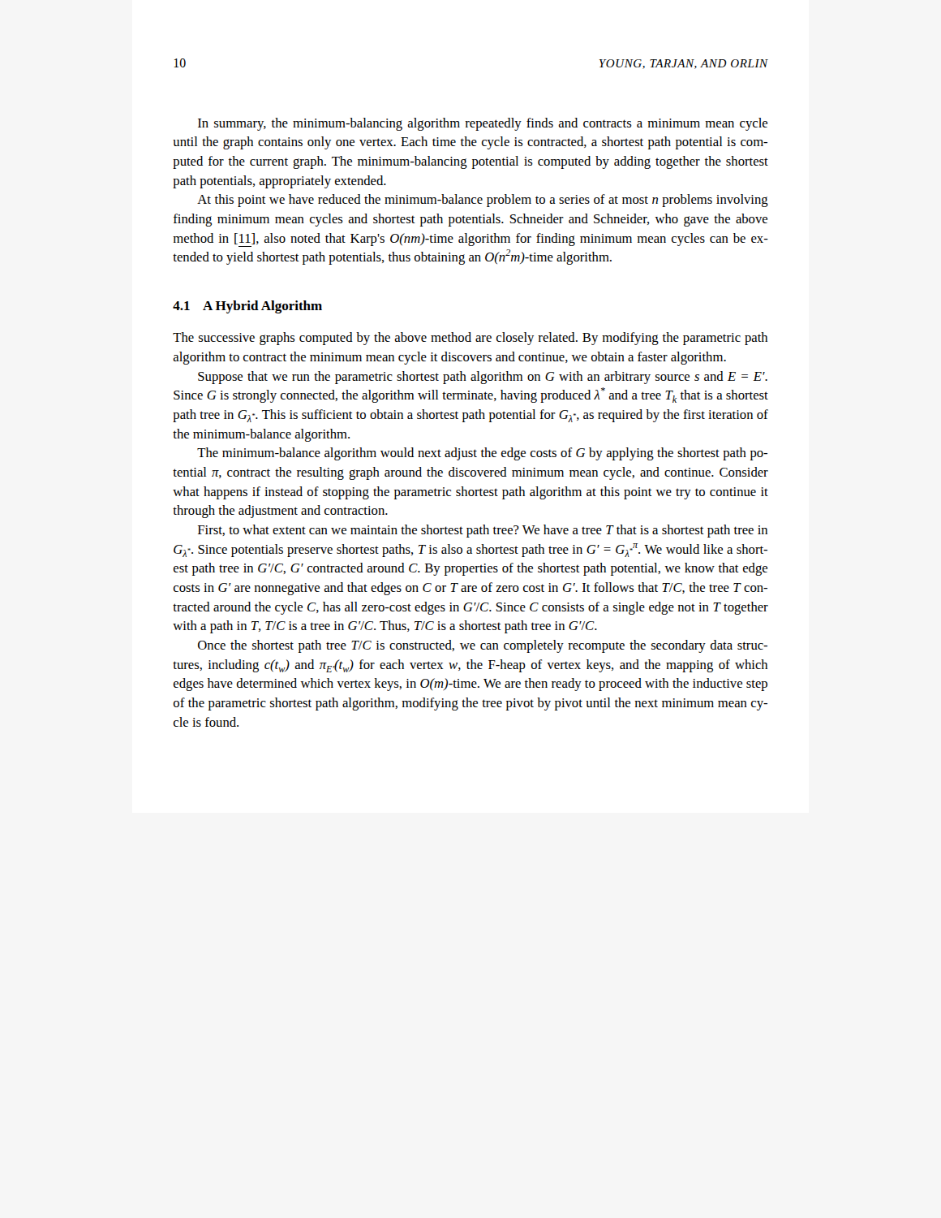10 Young, Tarjan, and Orlin
In summary, the minimum-balancing algorithm repeatedly finds and contracts a minimum mean cycle until the graph contains only one vertex. Each time the cycle is contracted, a shortest path potential is computed for the current graph. The minimum-balancing potential is computed by adding together the shortest path potentials, appropriately extended.
At this point we have reduced the minimum-balance problem to a series of at most n problems involving finding minimum mean cycles and shortest path potentials. Schneider and Schneider, who gave the above method in [11], also noted that Karp's O(nm)-time algorithm for finding minimum mean cycles can be extended to yield shortest path potentials, thus obtaining an O(n2m)-time algorithm.
4.1 A Hybrid Algorithm
The successive graphs computed by the above method are closely related. By modifying the parametric path algorithm to contract the minimum mean cycle it discovers and continue, we obtain a faster algorithm.
Suppose that we run the parametric shortest path algorithm on G with an arbitrary source s and E = E′. Since G is strongly connected, the algorithm will terminate, having produced λ* and a tree Tk that is a shortest path tree in Gλ*. This is sufficient to obtain a shortest path potential for Gλ*, as required by the first iteration of the minimum-balance algorithm.
The minimum-balance algorithm would next adjust the edge costs of G by applying the shortest path potential π, contract the resulting graph around the discovered minimum mean cycle, and continue. Consider what happens if instead of stopping the parametric shortest path algorithm at this point we try to continue it through the adjustment and contraction.
First, to what extent can we maintain the shortest path tree? We have a tree T that is a shortest path tree in Gλ*. Since potentials preserve shortest paths, T is also a shortest path tree in G′ = Gλ*π. We would like a shortest path tree in G′/C, G′ contracted around C. By properties of the shortest path potential, we know that edge costs in G′ are nonnegative and that edges on C or T are of zero cost in G′. It follows that T/C, the tree T contracted around the cycle C, has all zero-cost edges in G′/C. Since C consists of a single edge not in T together with a path in T, T/C is a tree in G′/C. Thus, T/C is a shortest path tree in G′/C.
Once the shortest path tree T/C is constructed, we can completely recompute the secondary data structures, including c(tw) and πE′(tw) for each vertex w, the F-heap of vertex keys, and the mapping of which edges have determined which vertex keys, in O(m)-time. We are then ready to proceed with the inductive step of the parametric shortest path algorithm, modifying the tree pivot by pivot until the next minimum mean cycle is found.